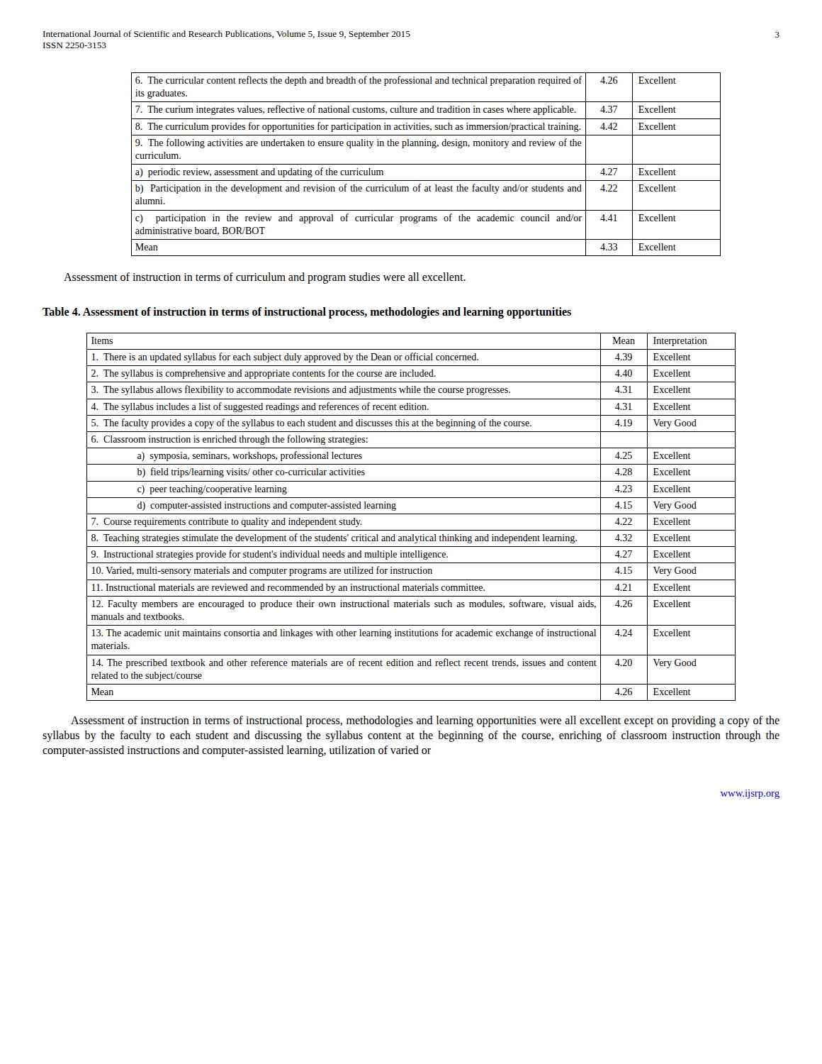International Journal of Scientific and Research Publications, Volume 5, Issue 9, September 2015
ISSN 2250-3153
3
| 6. The curricular content reflects the depth and breadth of the professional and technical preparation required of its graduates. | 4.26 | Excellent |
| 7. The curium integrates values, reflective of national customs, culture and tradition in cases where applicable. | 4.37 | Excellent |
| 8. The curriculum provides for opportunities for participation in activities, such as immersion/practical training. | 4.42 | Excellent |
| 9. The following activities are undertaken to ensure quality in the planning, design, monitory and review of the curriculum. | | |
| a) periodic review, assessment and updating of the curriculum | 4.27 | Excellent |
| b) Participation in the development and revision of the curriculum of at least the faculty and/or students and alumni. | 4.22 | Excellent |
| c) participation in the review and approval of curricular programs of the academic council and/or administrative board, BOR/BOT | 4.41 | Excellent |
| Mean | 4.33 | Excellent |
Assessment of instruction in terms of curriculum and program studies were all excellent.
Table 4. Assessment of instruction in terms of instructional process, methodologies and learning opportunities
| Items | Mean | Interpretation |
| 1. There is an updated syllabus for each subject duly approved by the Dean or official concerned. | 4.39 | Excellent |
| 2. The syllabus is comprehensive and appropriate contents for the course are included. | 4.40 | Excellent |
| 3. The syllabus allows flexibility to accommodate revisions and adjustments while the course progresses. | 4.31 | Excellent |
| 4. The syllabus includes a list of suggested readings and references of recent edition. | 4.31 | Excellent |
| 5. The faculty provides a copy of the syllabus to each student and discusses this at the beginning of the course. | 4.19 | Very Good |
| 6. Classroom instruction is enriched through the following strategies: | | |
| a) symposia, seminars, workshops, professional lectures | 4.25 | Excellent |
| b) field trips/learning visits/ other co-curricular activities | 4.28 | Excellent |
| c) peer teaching/cooperative learning | 4.23 | Excellent |
| d) computer-assisted instructions and computer-assisted learning | 4.15 | Very Good |
| 7. Course requirements contribute to quality and independent study. | 4.22 | Excellent |
| 8. Teaching strategies stimulate the development of the students' critical and analytical thinking and independent learning. | 4.32 | Excellent |
| 9. Instructional strategies provide for student's individual needs and multiple intelligence. | 4.27 | Excellent |
| 10. Varied, multi-sensory materials and computer programs are utilized for instruction | 4.15 | Very Good |
| 11. Instructional materials are reviewed and recommended by an instructional materials committee. | 4.21 | Excellent |
| 12. Faculty members are encouraged to produce their own instructional materials such as modules, software, visual aids, manuals and textbooks. | 4.26 | Excellent |
| 13. The academic unit maintains consortia and linkages with other learning institutions for academic exchange of instructional materials. | 4.24 | Excellent |
| 14. The prescribed textbook and other reference materials are of recent edition and reflect recent trends, issues and content related to the subject/course | 4.20 | Very Good |
| Mean | 4.26 | Excellent |
Assessment of instruction in terms of instructional process, methodologies and learning opportunities were all excellent except on providing a copy of the syllabus by the faculty to each student and discussing the syllabus content at the beginning of the course, enriching of classroom instruction through the computer-assisted instructions and computer-assisted learning, utilization of varied or
www.ijsrp.org